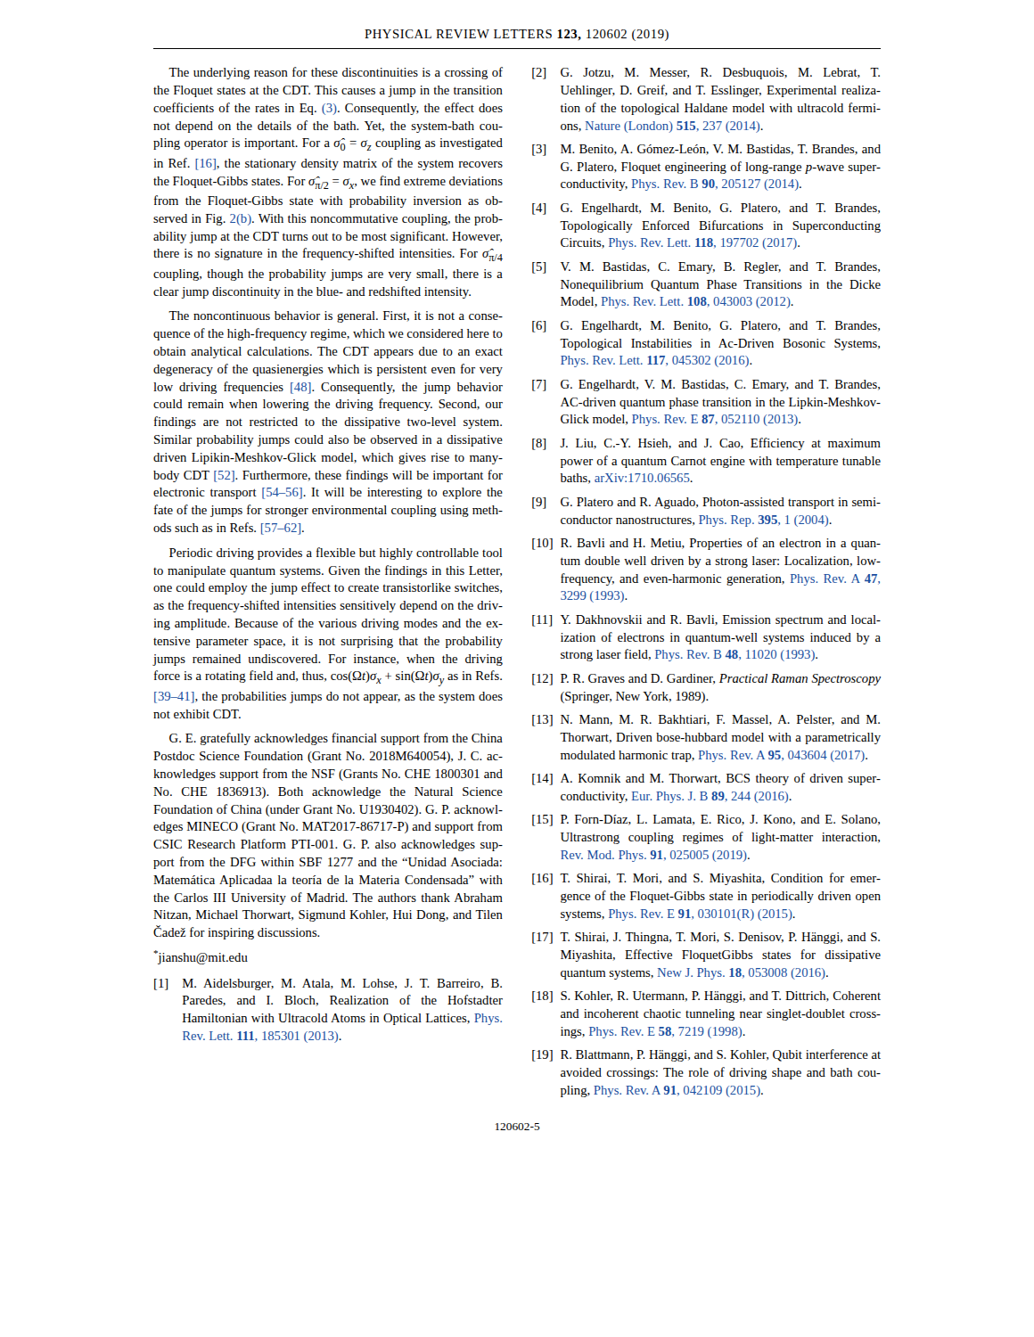PHYSICAL REVIEW LETTERS 123, 120602 (2019)
The underlying reason for these discontinuities is a crossing of the Floquet states at the CDT. This causes a jump in the transition coefficients of the rates in Eq. (3). Consequently, the effect does not depend on the details of the bath. Yet, the system-bath coupling operator is important. For a σ̂0 = σz coupling as investigated in Ref. [16], the stationary density matrix of the system recovers the Floquet-Gibbs states. For σ̂π/2 = σx, we find extreme deviations from the Floquet-Gibbs state with probability inversion as observed in Fig. 2(b). With this noncommutative coupling, the probability jump at the CDT turns out to be most significant. However, there is no signature in the frequency-shifted intensities. For σ̂π/4 coupling, though the probability jumps are very small, there is a clear jump discontinuity in the blue- and redshifted intensity.
The noncontinuous behavior is general. First, it is not a consequence of the high-frequency regime, which we considered here to obtain analytical calculations. The CDT appears due to an exact degeneracy of the quasienergies which is persistent even for very low driving frequencies [48]. Consequently, the jump behavior could remain when lowering the driving frequency. Second, our findings are not restricted to the dissipative two-level system. Similar probability jumps could also be observed in a dissipative driven Lipikin-Meshkov-Glick model, which gives rise to many-body CDT [52]. Furthermore, these findings will be important for electronic transport [54–56]. It will be interesting to explore the fate of the jumps for stronger environmental coupling using methods such as in Refs. [57–62].
Periodic driving provides a flexible but highly controllable tool to manipulate quantum systems. Given the findings in this Letter, one could employ the jump effect to create transistorlike switches, as the frequency-shifted intensities sensitively depend on the driving amplitude. Because of the various driving modes and the extensive parameter space, it is not surprising that the probability jumps remained undiscovered. For instance, when the driving force is a rotating field and, thus, cos(Ωt)σx + sin(Ωt)σy as in Refs. [39–41], the probabilities jumps do not appear, as the system does not exhibit CDT.
G. E. gratefully acknowledges financial support from the China Postdoc Science Foundation (Grant No. 2018M640054), J. C. acknowledges support from the NSF (Grants No. CHE 1800301 and No. CHE 1836913). Both acknowledge the Natural Science Foundation of China (under Grant No. U1930402). G. P. acknowledges MINECO (Grant No. MAT2017-86717-P) and support from CSIC Research Platform PTI-001. G. P. also acknowledges support from the DFG within SBF 1277 and the “Unidad Asociada: Matemática Aplicadaa la teoría de la Materia Condensada” with the Carlos III University of Madrid. The authors thank Abraham Nitzan, Michael Thorwart, Sigmund Kohler, Hui Dong, and Tilen Čadež for inspiring discussions.
*jianshu@mit.edu
M. Aidelsburger, M. Atala, M. Lohse, J. T. Barreiro, B. Paredes, and I. Bloch, Realization of the Hofstadter Hamiltonian with Ultracold Atoms in Optical Lattices, Phys. Rev. Lett. 111, 185301 (2013).
G. Jotzu, M. Messer, R. Desbuquois, M. Lebrat, T. Uehlinger, D. Greif, and T. Esslinger, Experimental realization of the topological Haldane model with ultracold fermions, Nature (London) 515, 237 (2014).
M. Benito, A. Gómez-León, V. M. Bastidas, T. Brandes, and G. Platero, Floquet engineering of long-range p-wave superconductivity, Phys. Rev. B 90, 205127 (2014).
G. Engelhardt, M. Benito, G. Platero, and T. Brandes, Topologically Enforced Bifurcations in Superconducting Circuits, Phys. Rev. Lett. 118, 197702 (2017).
V. M. Bastidas, C. Emary, B. Regler, and T. Brandes, Nonequilibrium Quantum Phase Transitions in the Dicke Model, Phys. Rev. Lett. 108, 043003 (2012).
G. Engelhardt, M. Benito, G. Platero, and T. Brandes, Topological Instabilities in Ac-Driven Bosonic Systems, Phys. Rev. Lett. 117, 045302 (2016).
G. Engelhardt, V. M. Bastidas, C. Emary, and T. Brandes, AC-driven quantum phase transition in the Lipkin-Meshkov-Glick model, Phys. Rev. E 87, 052110 (2013).
J. Liu, C.-Y. Hsieh, and J. Cao, Efficiency at maximum power of a quantum Carnot engine with temperature tunable baths, arXiv:1710.06565.
G. Platero and R. Aguado, Photon-assisted transport in semiconductor nanostructures, Phys. Rep. 395, 1 (2004).
R. Bavli and H. Metiu, Properties of an electron in a quantum double well driven by a strong laser: Localization, low-frequency, and even-harmonic generation, Phys. Rev. A 47, 3299 (1993).
Y. Dakhnovskii and R. Bavli, Emission spectrum and localization of electrons in quantum-well systems induced by a strong laser field, Phys. Rev. B 48, 11020 (1993).
P. R. Graves and D. Gardiner, Practical Raman Spectroscopy (Springer, New York, 1989).
N. Mann, M. R. Bakhtiari, F. Massel, A. Pelster, and M. Thorwart, Driven bose-hubbard model with a parametrically modulated harmonic trap, Phys. Rev. A 95, 043604 (2017).
A. Komnik and M. Thorwart, BCS theory of driven superconductivity, Eur. Phys. J. B 89, 244 (2016).
P. Forn-Díaz, L. Lamata, E. Rico, J. Kono, and E. Solano, Ultrastrong coupling regimes of light-matter interaction, Rev. Mod. Phys. 91, 025005 (2019).
T. Shirai, T. Mori, and S. Miyashita, Condition for emergence of the Floquet-Gibbs state in periodically driven open systems, Phys. Rev. E 91, 030101(R) (2015).
T. Shirai, J. Thingna, T. Mori, S. Denisov, P. Hänggi, and S. Miyashita, Effective FloquetGibbs states for dissipative quantum systems, New J. Phys. 18, 053008 (2016).
S. Kohler, R. Utermann, P. Hänggi, and T. Dittrich, Coherent and incoherent chaotic tunneling near singlet-doublet crossings, Phys. Rev. E 58, 7219 (1998).
R. Blattmann, P. Hänggi, and S. Kohler, Qubit interference at avoided crossings: The role of driving shape and bath coupling, Phys. Rev. A 91, 042109 (2015).
120602-5